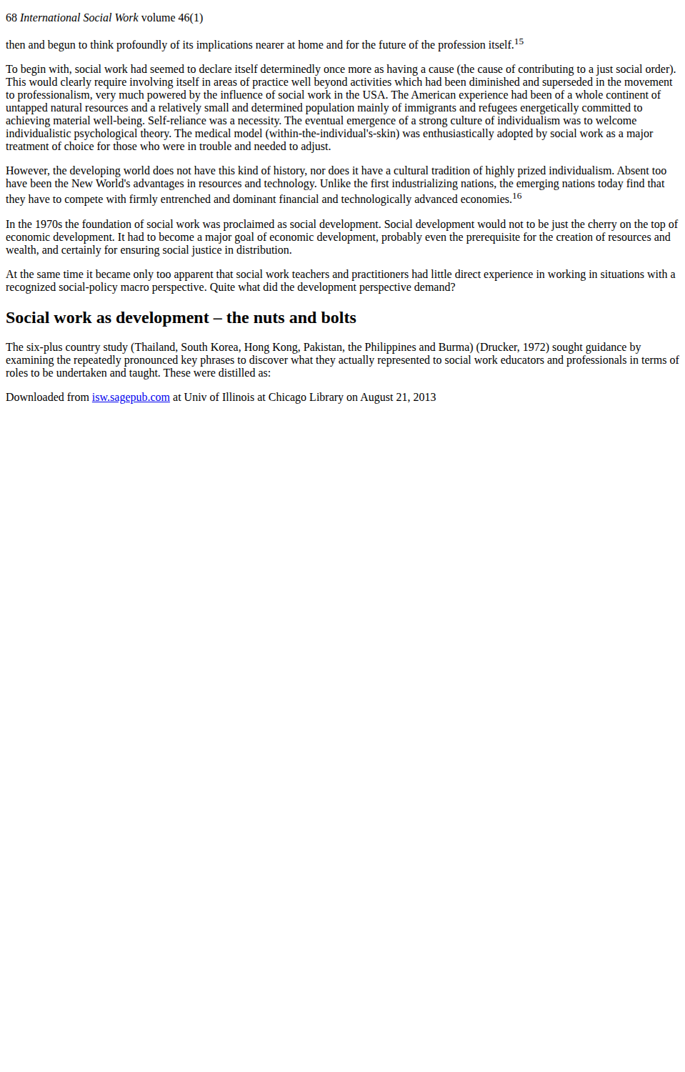68 International Social Work volume 46(1)
then and begun to think profoundly of its implications nearer at home and for the future of the profession itself.15
To begin with, social work had seemed to declare itself determinedly once more as having a cause (the cause of contributing to a just social order). This would clearly require involving itself in areas of practice well beyond activities which had been diminished and superseded in the movement to professionalism, very much powered by the influence of social work in the USA. The American experience had been of a whole continent of untapped natural resources and a relatively small and determined population mainly of immigrants and refugees energetically committed to achieving material well-being. Self-reliance was a necessity. The eventual emergence of a strong culture of individualism was to welcome individualistic psychological theory. The medical model (within-the-individual's-skin) was enthusiastically adopted by social work as a major treatment of choice for those who were in trouble and needed to adjust.
However, the developing world does not have this kind of history, nor does it have a cultural tradition of highly prized individualism. Absent too have been the New World's advantages in resources and technology. Unlike the first industrializing nations, the emerging nations today find that they have to compete with firmly entrenched and dominant financial and technologically advanced economies.16
In the 1970s the foundation of social work was proclaimed as social development. Social development would not to be just the cherry on the top of economic development. It had to become a major goal of economic development, probably even the prerequisite for the creation of resources and wealth, and certainly for ensuring social justice in distribution.
At the same time it became only too apparent that social work teachers and practitioners had little direct experience in working in situations with a recognized social-policy macro perspective. Quite what did the development perspective demand?
Social work as development – the nuts and bolts
The six-plus country study (Thailand, South Korea, Hong Kong, Pakistan, the Philippines and Burma) (Drucker, 1972) sought guidance by examining the repeatedly pronounced key phrases to discover what they actually represented to social work educators and professionals in terms of roles to be undertaken and taught. These were distilled as:
Downloaded from isw.sagepub.com at Univ of Illinois at Chicago Library on August 21, 2013